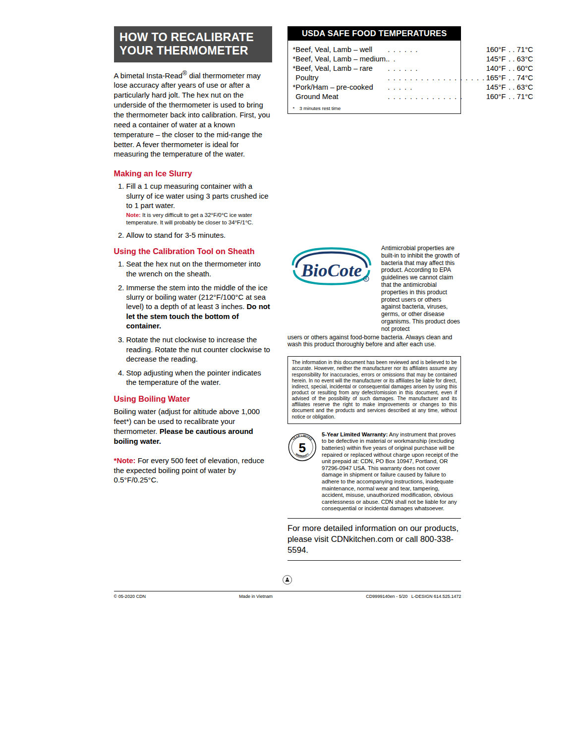How to Recalibrate Your Thermometer
A bimetal Insta-Read® dial thermometer may lose accuracy after years of use or after a particularly hard jolt. The hex nut on the underside of the thermometer is used to bring the thermometer back into calibration. First, you need a container of water at a known temperature – the closer to the mid-range the better. A fever thermometer is ideal for measuring the temperature of the water.
Making an Ice Slurry
Fill a 1 cup measuring container with a slurry of ice water using 3 parts crushed ice to 1 part water.
Note: It is very difficult to get a 32°F/0°C ice water temperature. It will probably be closer to 34°F/1°C.
Allow to stand for 3-5 minutes.
Using the Calibration Tool on Sheath
Seat the hex nut on the thermometer into the wrench on the sheath.
Immerse the stem into the middle of the ice slurry or boiling water (212°F/100°C at sea level) to a depth of at least 3 inches. Do not let the stem touch the bottom of container.
Rotate the nut clockwise to increase the reading. Rotate the nut counter clockwise to decrease the reading.
Stop adjusting when the pointer indicates the temperature of the water.
Using Boiling Water
Boiling water (adjust for altitude above 1,000 feet*) can be used to recalibrate your thermometer. Please be cautious around boiling water.
*Note: For every 500 feet of elevation, reduce the expected boiling point of water by 0.5°F/0.25°C.
USDA SAFE FOOD TEMPERATURES
| * | Beef, Veal, Lamb – well | . . . . . . | 160°F | . . 71°C |
| * | Beef, Veal, Lamb – medium. | . . | 145°F | . . 63°C |
| * | Beef, Veal, Lamb – rare | . . . . . . | 140°F | . . 60°C |
| | Poultry | . . . . . . . . . . . . . . . . . . | 165°F | . . 74°C |
| * | Pork/Ham – pre-cooked | . . . . . | 145°F | . . 63°C |
| | Ground Meat | . . . . . . . . . . . . . . | 160°F | . . 71°C |
*3 minutes rest time
BioCote R
Antimicrobial properties are built-in to inhibit the growth of bacteria that may affect this product. According to EPA guidelines we cannot claim that the antimicrobial properties in this product protect users or others against bacteria, viruses, germs, or other disease organisms. This product does not protect
users or others against food-borne bacteria. Always clean and wash this product thoroughly before and after each use.
The information in this document has been reviewed and is believed to be accurate. However, neither the manufacturer nor its affiliates assume any responsibility for inaccuracies, errors or omissions that may be contained herein. In no event will the manufacturer or its affiliates be liable for direct, indirect, special, incidental or consequential damages arisen by using this product or resulting from any defect/omission in this document, even if advised of the possibility of such damages. The manufacturer and its affiliates reserve the right to make improvements or changes to this document and the products and services described at any time, without notice or obligation.
5 YEAR LIMITED WARRANTY
5-Year Limited Warranty: Any instrument that proves to be defective in material or workmanship (excluding batteries) within five years of original purchase will be repaired or replaced without charge upon receipt of the unit prepaid at: CDN, PO Box 10947, Portland, OR 97296-0947 USA. This warranty does not cover damage in shipment or failure caused by failure to adhere to the accompanying instructions, inadequate maintenance, normal wear and tear, tampering, accident, misuse, unauthorized modification, obvious carelessness or abuse. CDN shall not be liable for any consequential or incidental damages whatsoever.
For more detailed information on our products, please visit CDNkitchen.com or call 800-338-5594.
© 05-2020 CDN
Made in Vietnam
CD9999140en - 5/20 L-DESIGN 614.525.1472